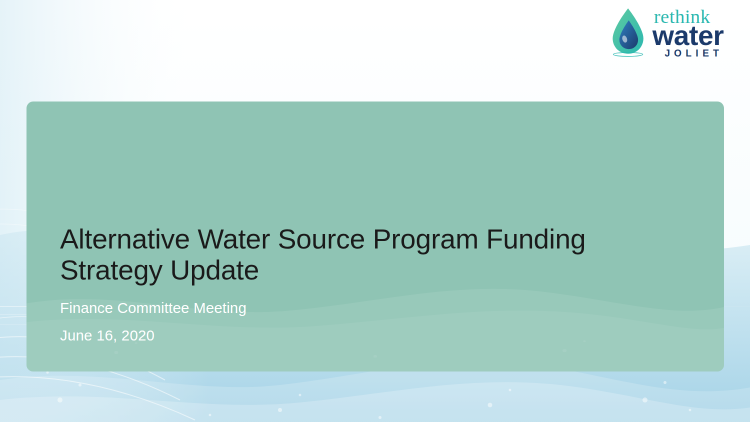rethink water JOLIET
Alternative Water Source Program Funding Strategy Update
Finance Committee Meeting
June 16, 2020